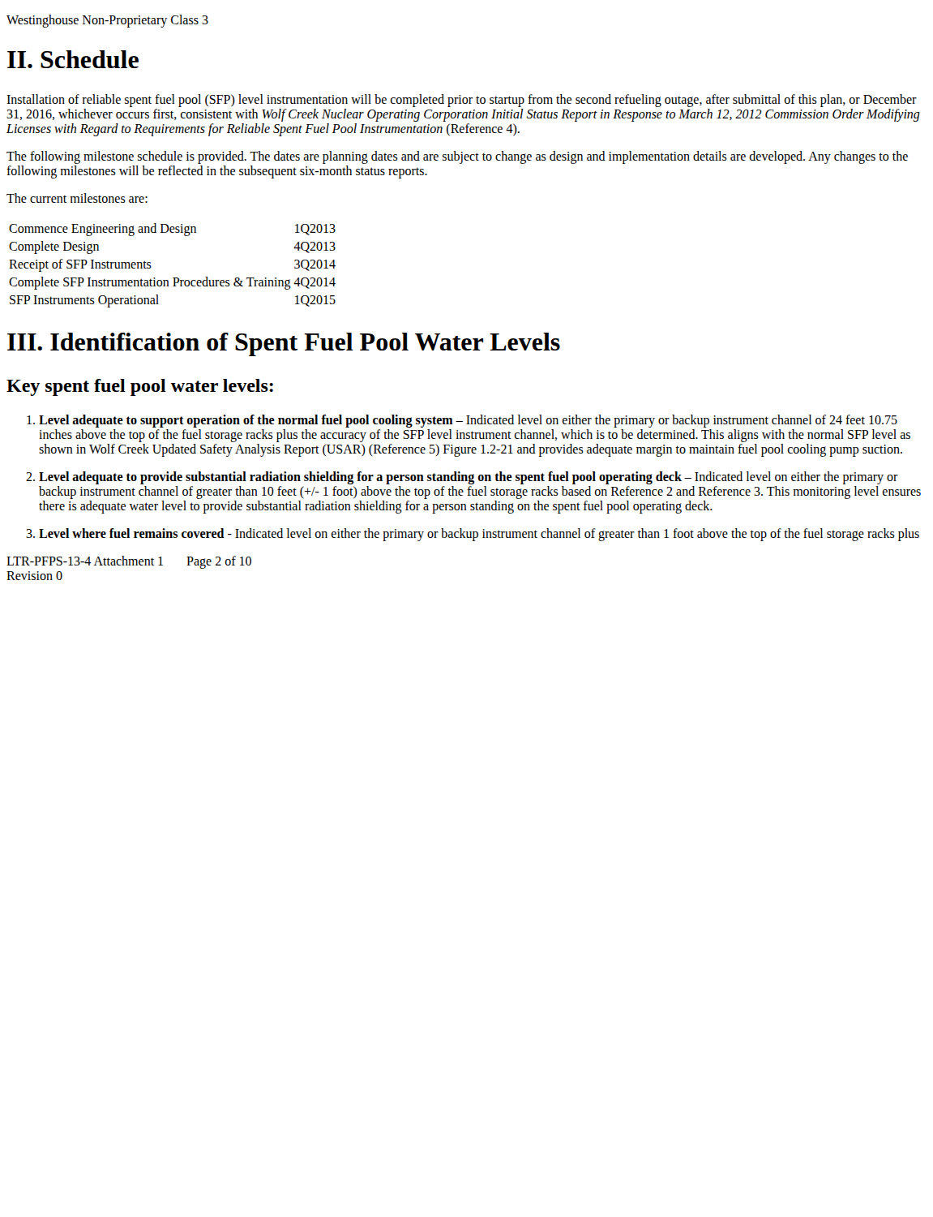Westinghouse Non-Proprietary Class 3
II. Schedule
Installation of reliable spent fuel pool (SFP) level instrumentation will be completed prior to startup from the second refueling outage, after submittal of this plan, or December 31, 2016, whichever occurs first, consistent with Wolf Creek Nuclear Operating Corporation Initial Status Report in Response to March 12, 2012 Commission Order Modifying Licenses with Regard to Requirements for Reliable Spent Fuel Pool Instrumentation (Reference 4).
The following milestone schedule is provided. The dates are planning dates and are subject to change as design and implementation details are developed. Any changes to the following milestones will be reflected in the subsequent six-month status reports.
The current milestones are:
| Commence Engineering and Design | 1Q2013 |
| Complete Design | 4Q2013 |
| Receipt of SFP Instruments | 3Q2014 |
| Complete SFP Instrumentation Procedures & Training | 4Q2014 |
| SFP Instruments Operational | 1Q2015 |
III. Identification of Spent Fuel Pool Water Levels
Key spent fuel pool water levels:
Level adequate to support operation of the normal fuel pool cooling system – Indicated level on either the primary or backup instrument channel of 24 feet 10.75 inches above the top of the fuel storage racks plus the accuracy of the SFP level instrument channel, which is to be determined. This aligns with the normal SFP level as shown in Wolf Creek Updated Safety Analysis Report (USAR) (Reference 5) Figure 1.2-21 and provides adequate margin to maintain fuel pool cooling pump suction.
Level adequate to provide substantial radiation shielding for a person standing on the spent fuel pool operating deck – Indicated level on either the primary or backup instrument channel of greater than 10 feet (+/- 1 foot) above the top of the fuel storage racks based on Reference 2 and Reference 3. This monitoring level ensures there is adequate water level to provide substantial radiation shielding for a person standing on the spent fuel pool operating deck.
Level where fuel remains covered - Indicated level on either the primary or backup instrument channel of greater than 1 foot above the top of the fuel storage racks plus
LTR-PFPS-13-4 Attachment 1 Page 2 of 10
Revision 0